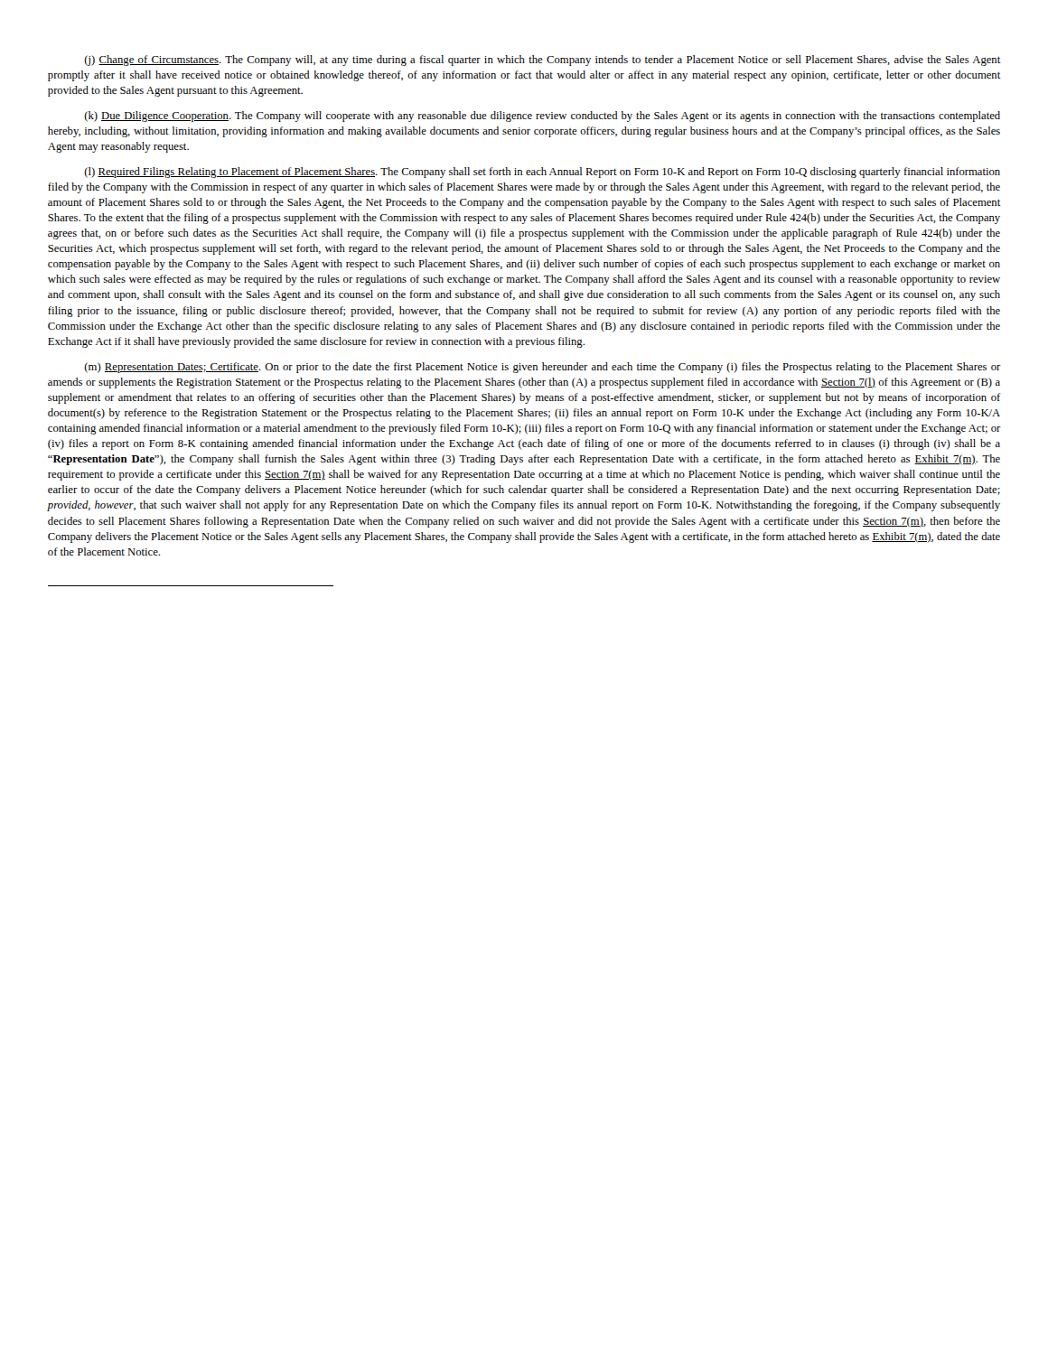(j) Change of Circumstances. The Company will, at any time during a fiscal quarter in which the Company intends to tender a Placement Notice or sell Placement Shares, advise the Sales Agent promptly after it shall have received notice or obtained knowledge thereof, of any information or fact that would alter or affect in any material respect any opinion, certificate, letter or other document provided to the Sales Agent pursuant to this Agreement.
(k) Due Diligence Cooperation. The Company will cooperate with any reasonable due diligence review conducted by the Sales Agent or its agents in connection with the transactions contemplated hereby, including, without limitation, providing information and making available documents and senior corporate officers, during regular business hours and at the Company’s principal offices, as the Sales Agent may reasonably request.
(l) Required Filings Relating to Placement of Placement Shares. The Company shall set forth in each Annual Report on Form 10-K and Report on Form 10-Q disclosing quarterly financial information filed by the Company with the Commission in respect of any quarter in which sales of Placement Shares were made by or through the Sales Agent under this Agreement, with regard to the relevant period, the amount of Placement Shares sold to or through the Sales Agent, the Net Proceeds to the Company and the compensation payable by the Company to the Sales Agent with respect to such sales of Placement Shares. To the extent that the filing of a prospectus supplement with the Commission with respect to any sales of Placement Shares becomes required under Rule 424(b) under the Securities Act, the Company agrees that, on or before such dates as the Securities Act shall require, the Company will (i) file a prospectus supplement with the Commission under the applicable paragraph of Rule 424(b) under the Securities Act, which prospectus supplement will set forth, with regard to the relevant period, the amount of Placement Shares sold to or through the Sales Agent, the Net Proceeds to the Company and the compensation payable by the Company to the Sales Agent with respect to such Placement Shares, and (ii) deliver such number of copies of each such prospectus supplement to each exchange or market on which such sales were effected as may be required by the rules or regulations of such exchange or market. The Company shall afford the Sales Agent and its counsel with a reasonable opportunity to review and comment upon, shall consult with the Sales Agent and its counsel on the form and substance of, and shall give due consideration to all such comments from the Sales Agent or its counsel on, any such filing prior to the issuance, filing or public disclosure thereof; provided, however, that the Company shall not be required to submit for review (A) any portion of any periodic reports filed with the Commission under the Exchange Act other than the specific disclosure relating to any sales of Placement Shares and (B) any disclosure contained in periodic reports filed with the Commission under the Exchange Act if it shall have previously provided the same disclosure for review in connection with a previous filing.
(m) Representation Dates; Certificate. On or prior to the date the first Placement Notice is given hereunder and each time the Company (i) files the Prospectus relating to the Placement Shares or amends or supplements the Registration Statement or the Prospectus relating to the Placement Shares (other than (A) a prospectus supplement filed in accordance with Section 7(l) of this Agreement or (B) a supplement or amendment that relates to an offering of securities other than the Placement Shares) by means of a post-effective amendment, sticker, or supplement but not by means of incorporation of document(s) by reference to the Registration Statement or the Prospectus relating to the Placement Shares; (ii) files an annual report on Form 10-K under the Exchange Act (including any Form 10-K/A containing amended financial information or a material amendment to the previously filed Form 10-K); (iii) files a report on Form 10-Q with any financial information or statement under the Exchange Act; or (iv) files a report on Form 8-K containing amended financial information under the Exchange Act (each date of filing of one or more of the documents referred to in clauses (i) through (iv) shall be a “Representation Date”), the Company shall furnish the Sales Agent within three (3) Trading Days after each Representation Date with a certificate, in the form attached hereto as Exhibit 7(m). The requirement to provide a certificate under this Section 7(m) shall be waived for any Representation Date occurring at a time at which no Placement Notice is pending, which waiver shall continue until the earlier to occur of the date the Company delivers a Placement Notice hereunder (which for such calendar quarter shall be considered a Representation Date) and the next occurring Representation Date; provided, however, that such waiver shall not apply for any Representation Date on which the Company files its annual report on Form 10-K. Notwithstanding the foregoing, if the Company subsequently decides to sell Placement Shares following a Representation Date when the Company relied on such waiver and did not provide the Sales Agent with a certificate under this Section 7(m), then before the Company delivers the Placement Notice or the Sales Agent sells any Placement Shares, the Company shall provide the Sales Agent with a certificate, in the form attached hereto as Exhibit 7(m), dated the date of the Placement Notice.